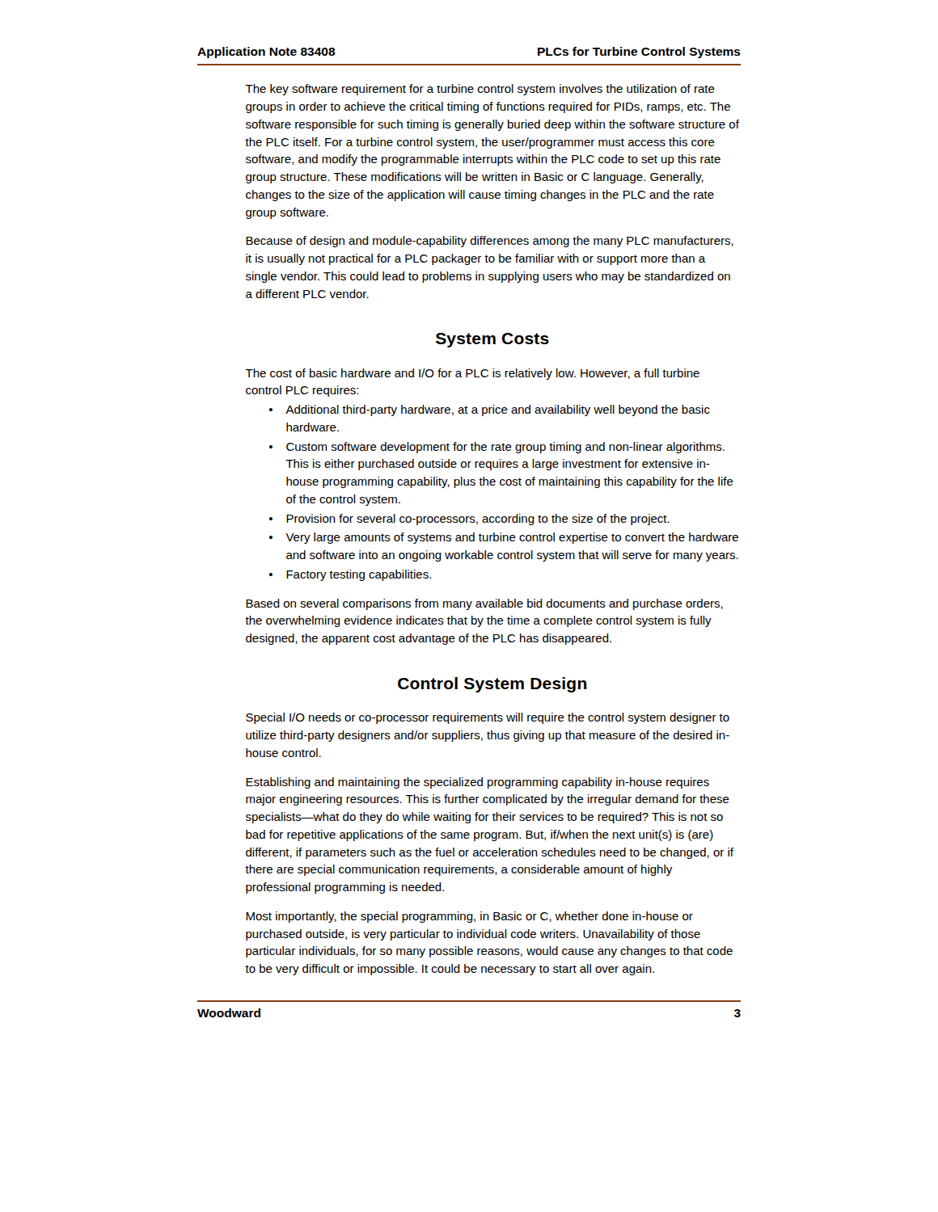Application Note 83408
PLCs for Turbine Control Systems
The key software requirement for a turbine control system involves the utilization of rate groups in order to achieve the critical timing of functions required for PIDs, ramps, etc. The software responsible for such timing is generally buried deep within the software structure of the PLC itself. For a turbine control system, the user/programmer must access this core software, and modify the programmable interrupts within the PLC code to set up this rate group structure. These modifications will be written in Basic or C language. Generally, changes to the size of the application will cause timing changes in the PLC and the rate group software.
Because of design and module-capability differences among the many PLC manufacturers, it is usually not practical for a PLC packager to be familiar with or support more than a single vendor. This could lead to problems in supplying users who may be standardized on a different PLC vendor.
System Costs
The cost of basic hardware and I/O for a PLC is relatively low. However, a full turbine control PLC requires:
Additional third-party hardware, at a price and availability well beyond the basic hardware.
Custom software development for the rate group timing and non-linear algorithms. This is either purchased outside or requires a large investment for extensive in-house programming capability, plus the cost of maintaining this capability for the life of the control system.
Provision for several co-processors, according to the size of the project.
Very large amounts of systems and turbine control expertise to convert the hardware and software into an ongoing workable control system that will serve for many years.
Factory testing capabilities.
Based on several comparisons from many available bid documents and purchase orders, the overwhelming evidence indicates that by the time a complete control system is fully designed, the apparent cost advantage of the PLC has disappeared.
Control System Design
Special I/O needs or co-processor requirements will require the control system designer to utilize third-party designers and/or suppliers, thus giving up that measure of the desired in-house control.
Establishing and maintaining the specialized programming capability in-house requires major engineering resources. This is further complicated by the irregular demand for these specialists—what do they do while waiting for their services to be required? This is not so bad for repetitive applications of the same program. But, if/when the next unit(s) is (are) different, if parameters such as the fuel or acceleration schedules need to be changed, or if there are special communication requirements, a considerable amount of highly professional programming is needed.
Most importantly, the special programming, in Basic or C, whether done in-house or purchased outside, is very particular to individual code writers. Unavailability of those particular individuals, for so many possible reasons, would cause any changes to that code to be very difficult or impossible. It could be necessary to start all over again.
Woodward
3